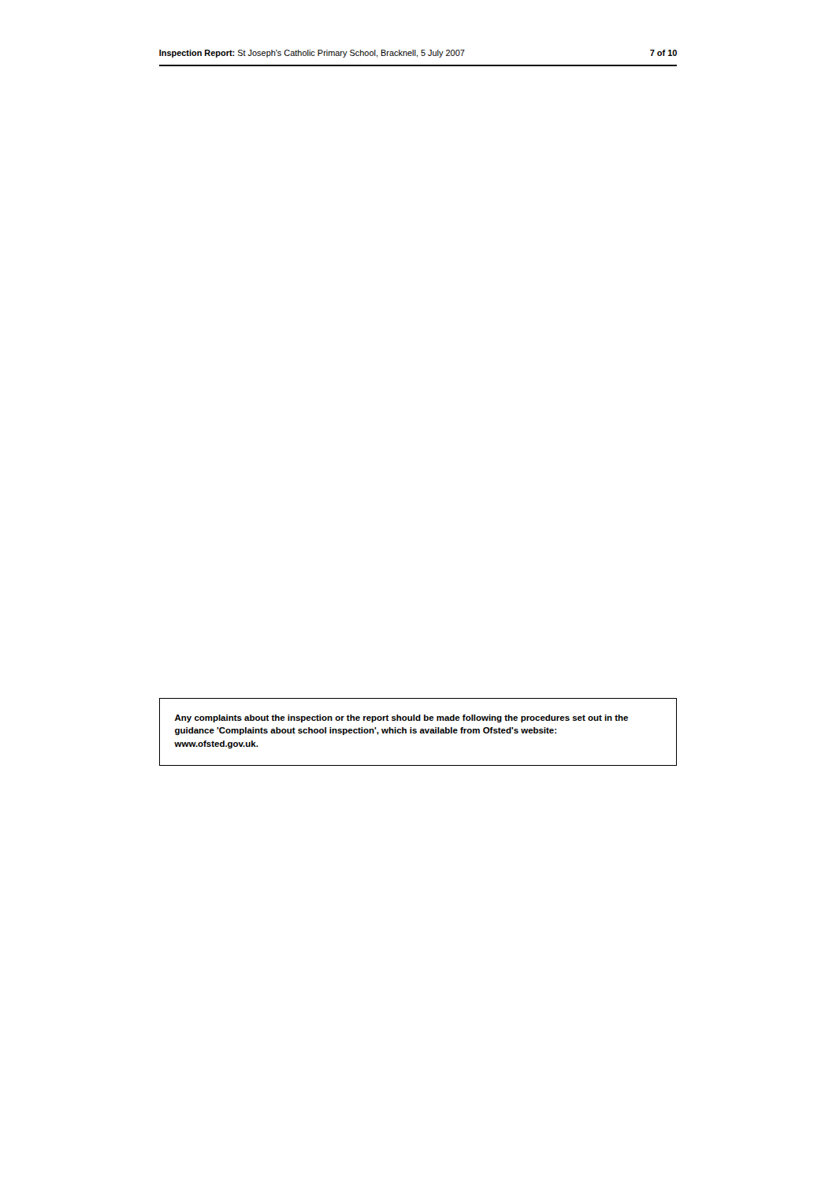Inspection Report: St Joseph's Catholic Primary School, Bracknell, 5 July 2007
7 of 10
Any complaints about the inspection or the report should be made following the procedures set out in the guidance 'Complaints about school inspection', which is available from Ofsted's website: www.ofsted.gov.uk.